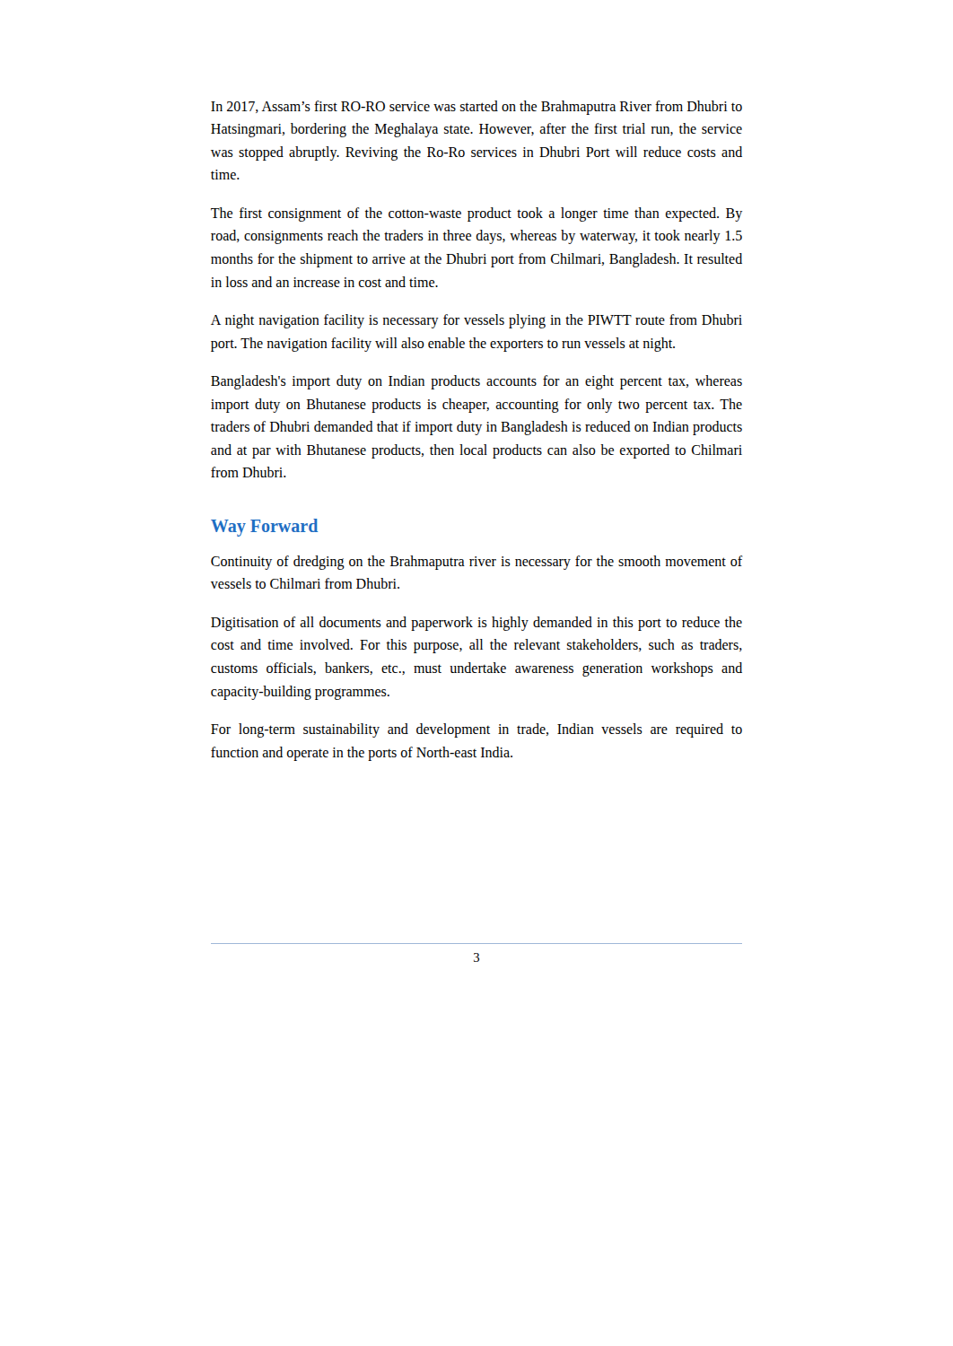In 2017, Assam’s first RO-RO service was started on the Brahmaputra River from Dhubri to Hatsingmari, bordering the Meghalaya state. However, after the first trial run, the service was stopped abruptly. Reviving the Ro-Ro services in Dhubri Port will reduce costs and time.
The first consignment of the cotton-waste product took a longer time than expected. By road, consignments reach the traders in three days, whereas by waterway, it took nearly 1.5 months for the shipment to arrive at the Dhubri port from Chilmari, Bangladesh. It resulted in loss and an increase in cost and time.
A night navigation facility is necessary for vessels plying in the PIWTT route from Dhubri port. The navigation facility will also enable the exporters to run vessels at night.
Bangladesh's import duty on Indian products accounts for an eight percent tax, whereas import duty on Bhutanese products is cheaper, accounting for only two percent tax. The traders of Dhubri demanded that if import duty in Bangladesh is reduced on Indian products and at par with Bhutanese products, then local products can also be exported to Chilmari from Dhubri.
Way Forward
Continuity of dredging on the Brahmaputra river is necessary for the smooth movement of vessels to Chilmari from Dhubri.
Digitisation of all documents and paperwork is highly demanded in this port to reduce the cost and time involved. For this purpose, all the relevant stakeholders, such as traders, customs officials, bankers, etc., must undertake awareness generation workshops and capacity-building programmes.
For long-term sustainability and development in trade, Indian vessels are required to function and operate in the ports of North-east India.
3